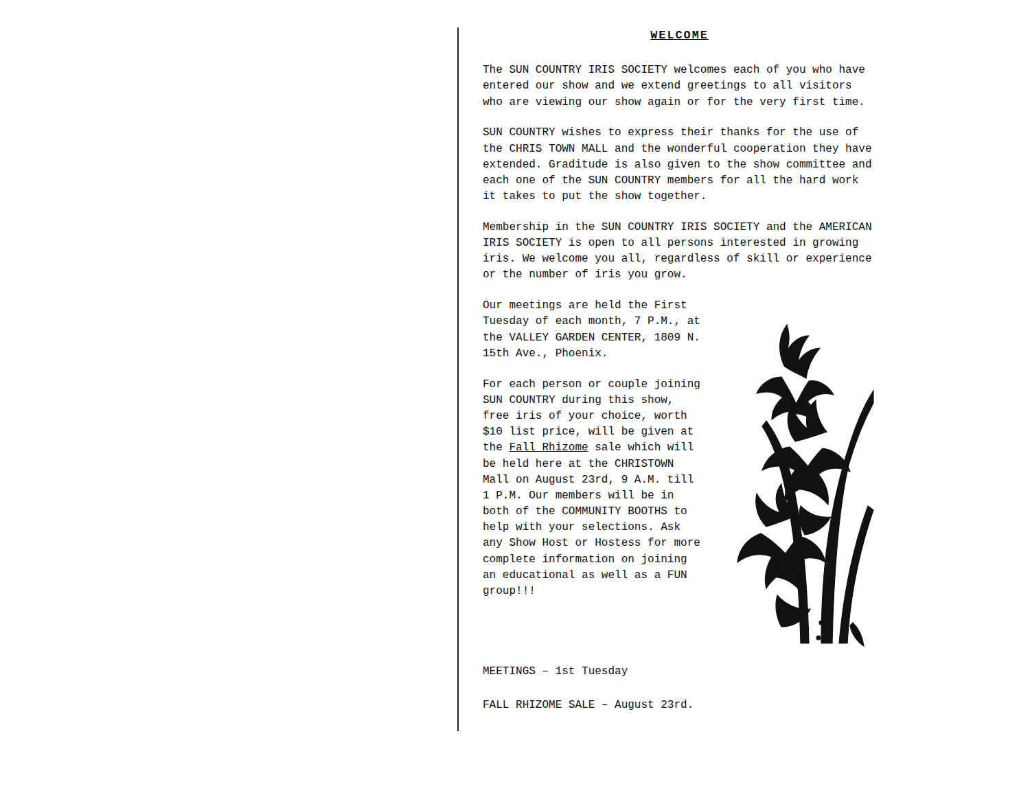WELCOME
The SUN COUNTRY IRIS SOCIETY welcomes each of you who have entered our show and we extend greetings to all visitors who are viewing our show again or for the very first time.
SUN COUNTRY wishes to express their thanks for the use of the CHRIS TOWN MALL and the wonderful cooperation they have extended. Graditude is also given to the show committee and each one of the SUN COUNTRY members for all the hard work it takes to put the show together.
Membership in the SUN COUNTRY IRIS SOCIETY and the AMERICAN IRIS SOCIETY is open to all persons interested in growing iris. We welcome you all, regardless of skill or experience or the number of iris you grow.
Our meetings are held the First Tuesday of each month, 7 P.M., at the VALLEY GARDEN CENTER, 1809 N. 15th Ave., Phoenix.
For each person or couple joining SUN COUNTRY during this show, free iris of your choice, worth $10 list price, will be given at the Fall Rhizome sale which will be held here at the CHRISTOWN Mall on August 23rd, 9 A.M. till 1 P.M. Our members will be in both of the COMMUNITY BOOTHS to help with your selections. Ask any Show Host or Hostess for more complete information on joining an educational as well as a FUN group!!!
MEETINGS – 1st Tuesday
FALL RHIZOME SALE – August 23rd.